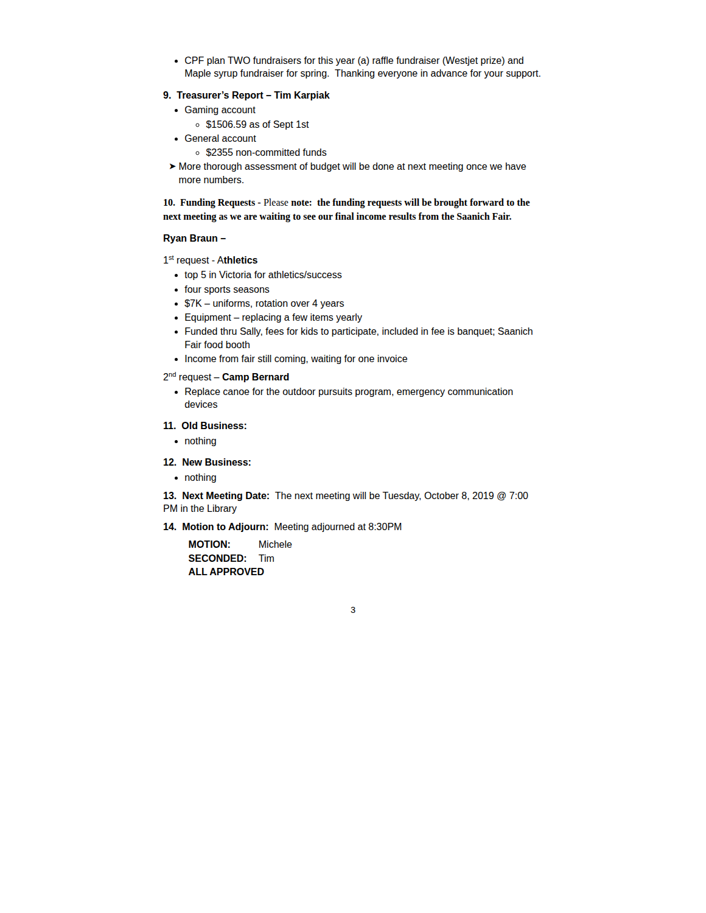CPF plan TWO fundraisers for this year (a) raffle fundraiser (Westjet prize) and Maple syrup fundraiser for spring. Thanking everyone in advance for your support.
9. Treasurer’s Report – Tim Karpiak
Gaming account
$1506.59 as of Sept 1st
General account
$2355 non-committed funds
More thorough assessment of budget will be done at next meeting once we have more numbers.
10. Funding Requests - Please note: the funding requests will be brought forward to the next meeting as we are waiting to see our final income results from the Saanich Fair.
Ryan Braun –
1st request - Athletics
top 5 in Victoria for athletics/success
four sports seasons
$7K – uniforms, rotation over 4 years
Equipment – replacing a few items yearly
Funded thru Sally, fees for kids to participate, included in fee is banquet; Saanich Fair food booth
Income from fair still coming, waiting for one invoice
2nd request – Camp Bernard
Replace canoe for the outdoor pursuits program, emergency communication devices
11. Old Business:
nothing
12. New Business:
nothing
13. Next Meeting Date: The next meeting will be Tuesday, October 8, 2019 @ 7:00 PM in the Library
14. Motion to Adjourn: Meeting adjourned at 8:30PM
MOTION: Michele
SECONDED: Tim
ALL APPROVED
3